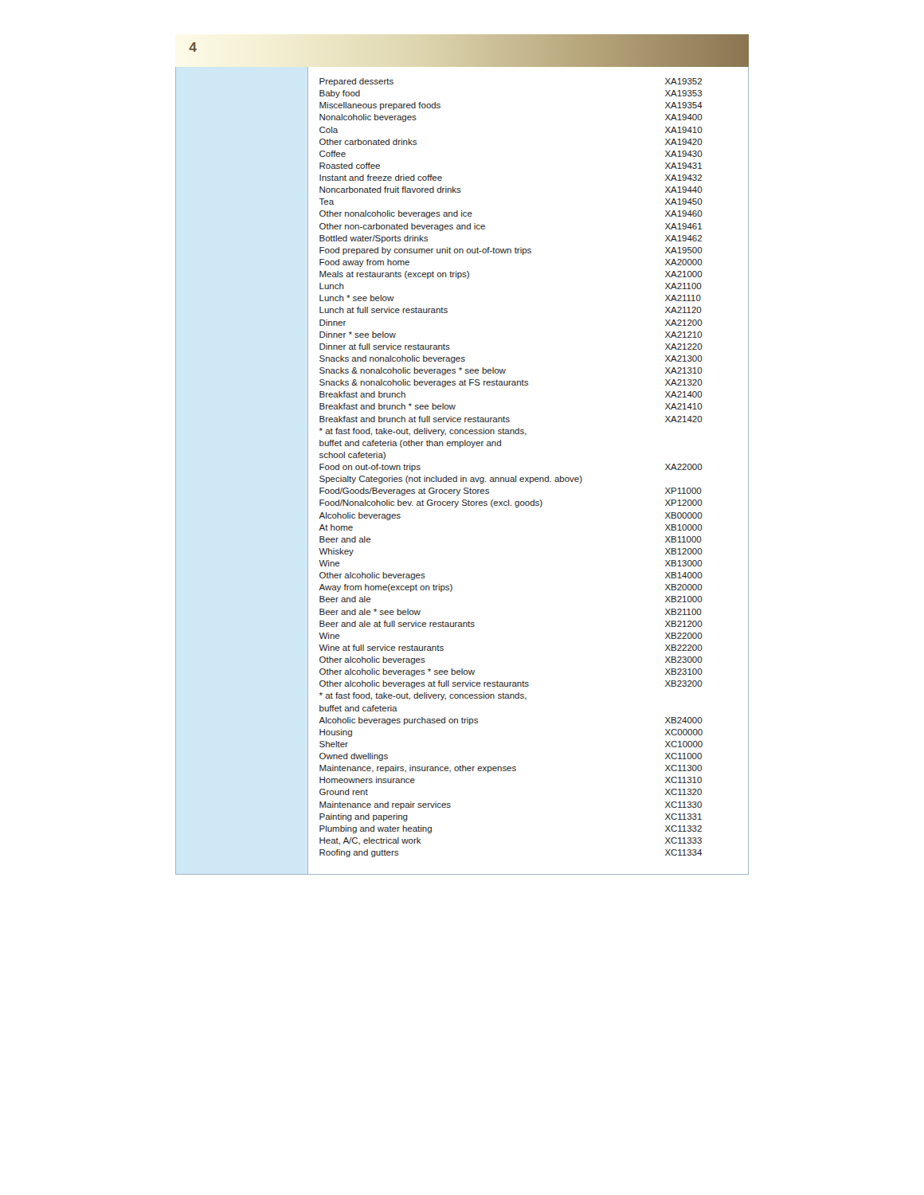4
| Prepared desserts | XA19352 |
| Baby food | XA19353 |
| Miscellaneous prepared foods | XA19354 |
| Nonalcoholic beverages | XA19400 |
| Cola | XA19410 |
| Other carbonated drinks | XA19420 |
| Coffee | XA19430 |
| Roasted coffee | XA19431 |
| Instant and freeze dried coffee | XA19432 |
| Noncarbonated fruit flavored drinks | XA19440 |
| Tea | XA19450 |
| Other nonalcoholic beverages and ice | XA19460 |
| Other non-carbonated beverages and ice | XA19461 |
| Bottled water/Sports drinks | XA19462 |
| Food prepared by consumer unit on out-of-town trips | XA19500 |
| Food away from home | XA20000 |
| Meals at restaurants (except on trips) | XA21000 |
| Lunch | XA21100 |
| Lunch * see below | XA21110 |
| Lunch at full service restaurants | XA21120 |
| Dinner | XA21200 |
| Dinner * see below | XA21210 |
| Dinner at full service restaurants | XA21220 |
| Snacks and nonalcoholic beverages | XA21300 |
| Snacks & nonalcoholic beverages * see below | XA21310 |
| Snacks & nonalcoholic beverages at FS restaurants | XA21320 |
| Breakfast and brunch | XA21400 |
| Breakfast and brunch * see below | XA21410 |
| Breakfast and brunch at full service restaurants | XA21420 |
| * at fast food, take-out, delivery, concession stands, buffet and cafeteria (other than employer and school cafeteria) | |
| Food on out-of-town trips | XA22000 |
| Specialty Categories (not included in avg. annual expend. above) | |
| Food/Goods/Beverages at Grocery Stores | XP11000 |
| Food/Nonalcoholic bev. at Grocery Stores (excl. goods) | XP12000 |
| Alcoholic beverages | XB00000 |
| At home | XB10000 |
| Beer and ale | XB11000 |
| Whiskey | XB12000 |
| Wine | XB13000 |
| Other alcoholic beverages | XB14000 |
| Away from home(except on trips) | XB20000 |
| Beer and ale | XB21000 |
| Beer and ale * see below | XB21100 |
| Beer and ale at full service restaurants | XB21200 |
| Wine | XB22000 |
| Wine at full service restaurants | XB22200 |
| Other alcoholic beverages | XB23000 |
| Other alcoholic beverages * see below | XB23100 |
| Other alcoholic beverages at full service restaurants | XB23200 |
| * at fast food, take-out, delivery, concession stands, buffet and cafeteria | |
| Alcoholic beverages purchased on trips | XB24000 |
| Housing | XC00000 |
| Shelter | XC10000 |
| Owned dwellings | XC11000 |
| Maintenance, repairs, insurance, other expenses | XC11300 |
| Homeowners insurance | XC11310 |
| Ground rent | XC11320 |
| Maintenance and repair services | XC11330 |
| Painting and papering | XC11331 |
| Plumbing and water heating | XC11332 |
| Heat, A/C, electrical work | XC11333 |
| Roofing and gutters | XC11334 |